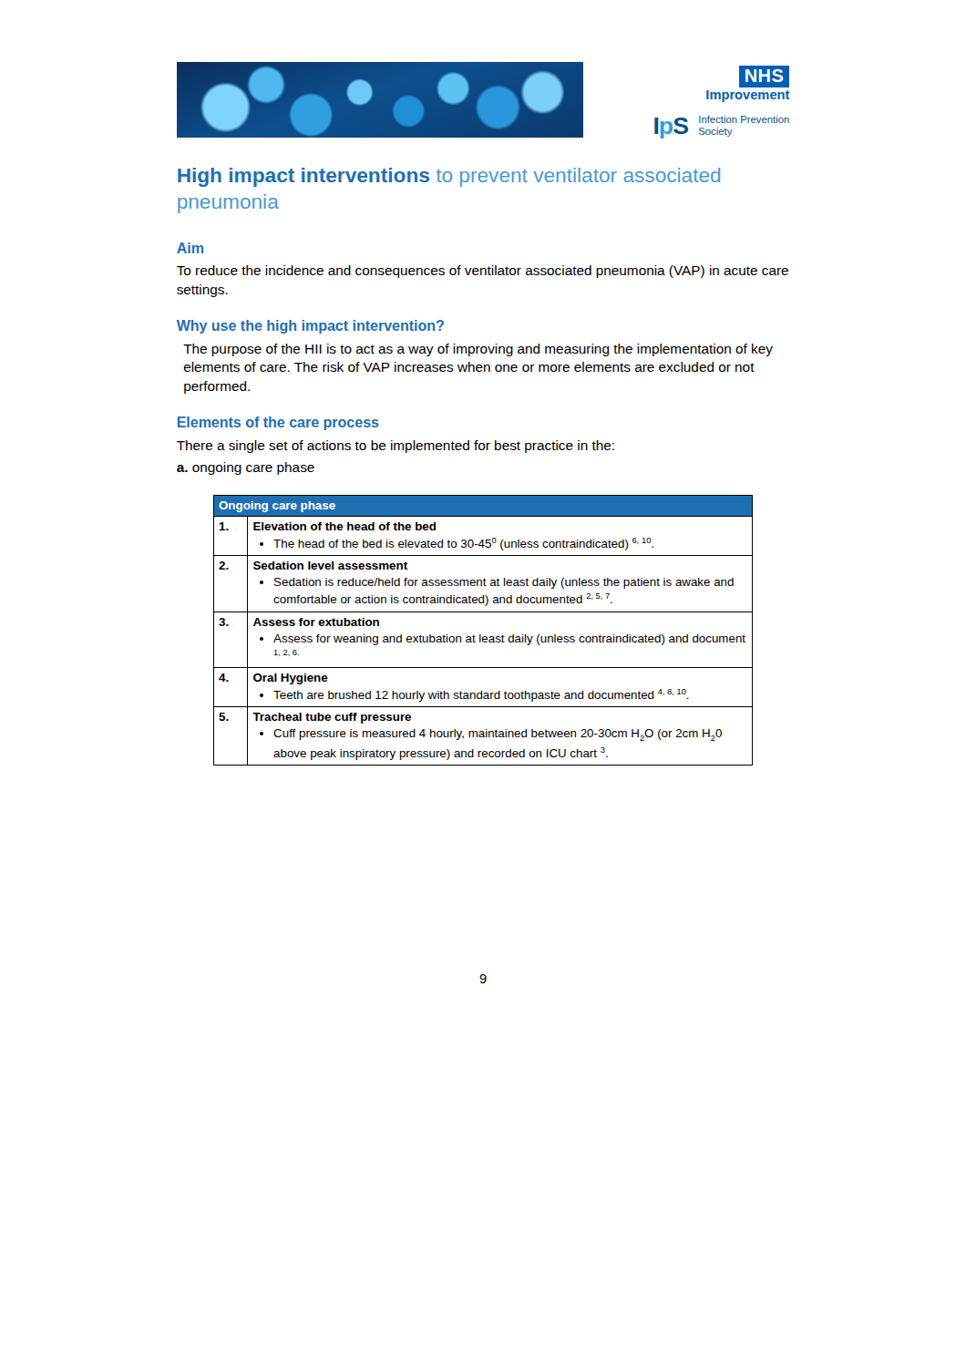NHS
Improvement
Ip S
Infection Prevention
Society
High impact interventions to prevent ventilator associated pneumonia
Aim
To reduce the incidence and consequences of ventilator associated pneumonia (VAP) in acute care settings.
Why use the high impact intervention?
The purpose of the HII is to act as a way of improving and measuring the implementation of key elements of care. The risk of VAP increases when one or more elements are excluded or not performed.
Elements of the care process
There a single set of actions to be implemented for best practice in the:
a. ongoing care phase
| Ongoing care phase |
| --- |
| 1. | Elevation of the head of the bed The head of the bed is elevated to 30-45 0 (unless contraindicated) 6, 10 . |
| 2. | Sedation level assessment Sedation is reduce/held for assessment at least daily (unless the patient is awake and comfortable or action is contraindicated) and documented 2, 5, 7 . |
| 3. | Assess for extubation Assess for weaning and extubation at least daily (unless contraindicated) and document 1, 2, 6. |
| 4. | Oral Hygiene Teeth are brushed 12 hourly with standard toothpaste and documented 4, 8, 10 . |
| 5. | Tracheal tube cuff pressure Cuff pressure is measured 4 hourly, maintained between 20-30cm H 2 O (or 2cm H 2 0 above peak inspiratory pressure) and recorded on ICU chart 3 . |
9